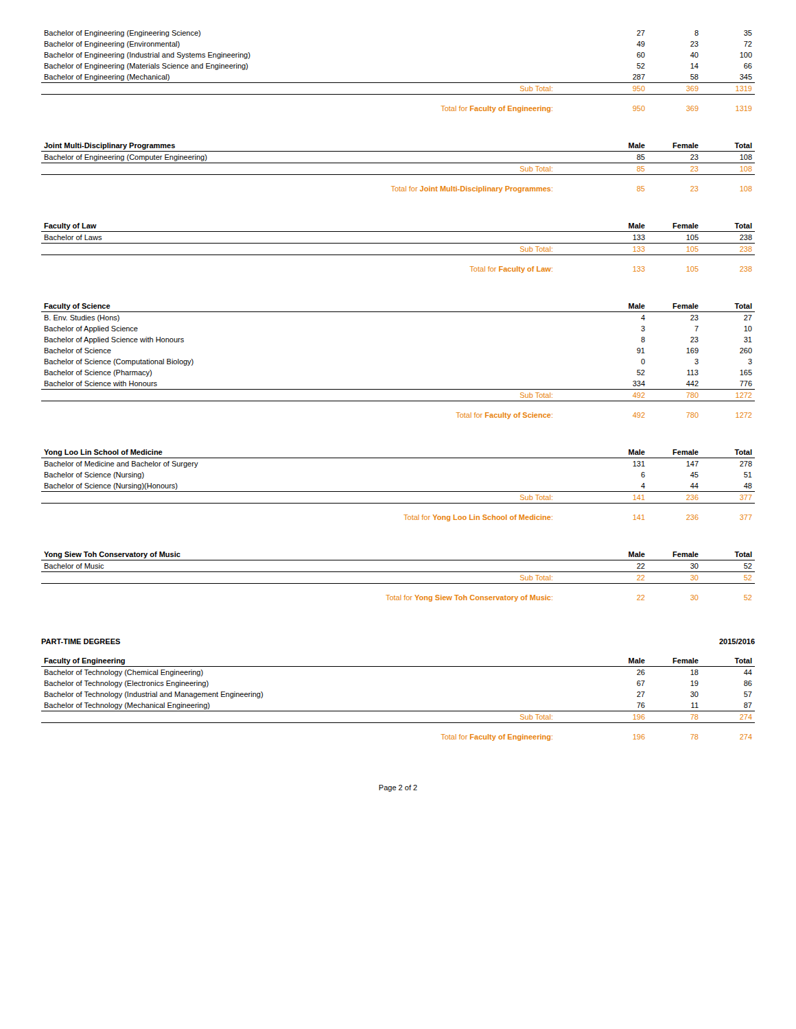| Bachelor of Engineering (Engineering Science) | 27 | 8 | 35 |
| Bachelor of Engineering (Environmental) | 49 | 23 | 72 |
| Bachelor of Engineering (Industrial and Systems Engineering) | 60 | 40 | 100 |
| Bachelor of Engineering (Materials Science and Engineering) | 52 | 14 | 66 |
| Bachelor of Engineering (Mechanical) | 287 | 58 | 345 |
| Sub Total: | 950 | 369 | 1319 |
| Total for Faculty of Engineering : | 950 | 369 | 1319 |
| Joint Multi-Disciplinary Programmes | Male | Female | Total |
| Bachelor of Engineering (Computer Engineering) | 85 | 23 | 108 |
| Sub Total: | 85 | 23 | 108 |
| Total for Joint Multi-Disciplinary Programmes : | 85 | 23 | 108 |
| Faculty of Law | Male | Female | Total |
| Bachelor of Laws | 133 | 105 | 238 |
| Sub Total: | 133 | 105 | 238 |
| Total for Faculty of Law : | 133 | 105 | 238 |
| Faculty of Science | Male | Female | Total |
| B. Env. Studies (Hons) | 4 | 23 | 27 |
| Bachelor of Applied Science | 3 | 7 | 10 |
| Bachelor of Applied Science with Honours | 8 | 23 | 31 |
| Bachelor of Science | 91 | 169 | 260 |
| Bachelor of Science (Computational Biology) | 0 | 3 | 3 |
| Bachelor of Science (Pharmacy) | 52 | 113 | 165 |
| Bachelor of Science with Honours | 334 | 442 | 776 |
| Sub Total: | 492 | 780 | 1272 |
| Total for Faculty of Science : | 492 | 780 | 1272 |
| Yong Loo Lin School of Medicine | Male | Female | Total |
| Bachelor of Medicine and Bachelor of Surgery | 131 | 147 | 278 |
| Bachelor of Science (Nursing) | 6 | 45 | 51 |
| Bachelor of Science (Nursing)(Honours) | 4 | 44 | 48 |
| Sub Total: | 141 | 236 | 377 |
| Total for Yong Loo Lin School of Medicine : | 141 | 236 | 377 |
| Yong Siew Toh Conservatory of Music | Male | Female | Total |
| Bachelor of Music | 22 | 30 | 52 |
| Sub Total: | 22 | 30 | 52 |
| Total for Yong Siew Toh Conservatory of Music : | 22 | 30 | 52 |
PART-TIME DEGREES 2015/2016
| Faculty of Engineering | Male | Female | Total |
| Bachelor of Technology (Chemical Engineering) | 26 | 18 | 44 |
| Bachelor of Technology (Electronics Engineering) | 67 | 19 | 86 |
| Bachelor of Technology (Industrial and Management Engineering) | 27 | 30 | 57 |
| Bachelor of Technology (Mechanical Engineering) | 76 | 11 | 87 |
| Sub Total: | 196 | 78 | 274 |
| Total for Faculty of Engineering : | 196 | 78 | 274 |
Page 2 of 2